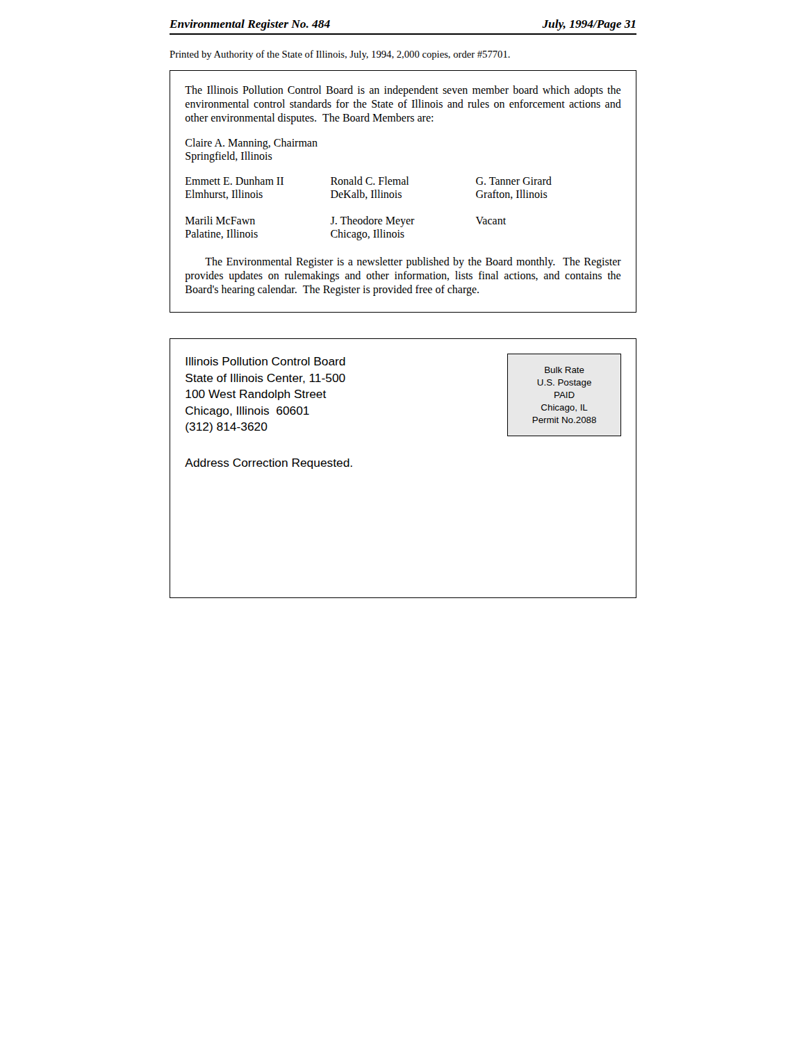Environmental Register No. 484 July, 1994/Page 31
Printed by Authority of the State of Illinois, July, 1994, 2,000 copies, order #57701.
The Illinois Pollution Control Board is an independent seven member board which adopts the environmental control standards for the State of Illinois and rules on enforcement actions and other environmental disputes. The Board Members are:
Claire A. Manning, Chairman Springfield, Illinois
| Emmett E. Dunham II Elmhurst, Illinois | Ronald C. Flemal DeKalb, Illinois | G. Tanner Girard Grafton, Illinois |
| Marili McFawn Palatine, Illinois | J. Theodore Meyer Chicago, Illinois | Vacant |
The Environmental Register is a newsletter published by the Board monthly. The Register provides updates on rulemakings and other information, lists final actions, and contains the Board's hearing calendar. The Register is provided free of charge.
Illinois Pollution Control Board State of Illinois Center, 11-500 100 West Randolph Street Chicago, Illinois 60601 (312) 814-3620
Address Correction Requested.
Bulk Rate U.S. Postage PAID Chicago, IL Permit No.2088